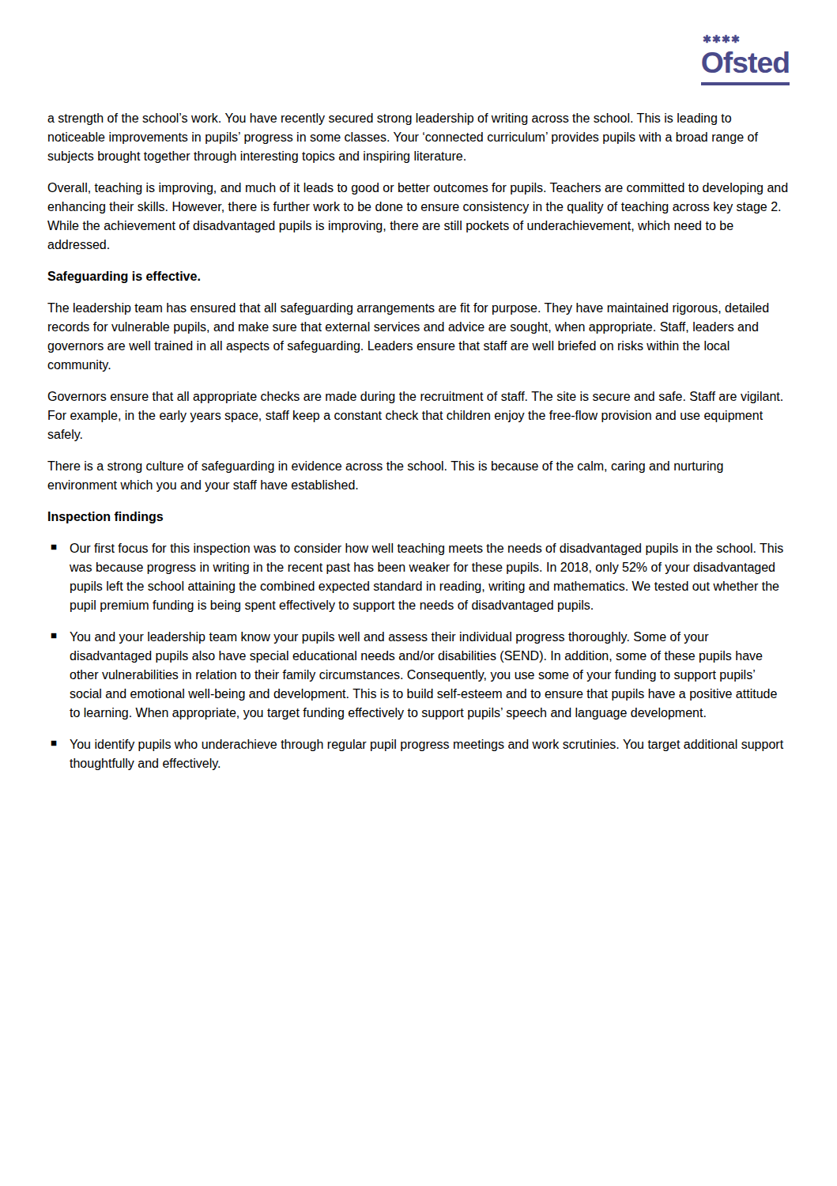✱✱✱✱ Ofsted
a strength of the school’s work. You have recently secured strong leadership of writing across the school. This is leading to noticeable improvements in pupils’ progress in some classes. Your ‘connected curriculum’ provides pupils with a broad range of subjects brought together through interesting topics and inspiring literature.
Overall, teaching is improving, and much of it leads to good or better outcomes for pupils. Teachers are committed to developing and enhancing their skills. However, there is further work to be done to ensure consistency in the quality of teaching across key stage 2. While the achievement of disadvantaged pupils is improving, there are still pockets of underachievement, which need to be addressed.
Safeguarding is effective.
The leadership team has ensured that all safeguarding arrangements are fit for purpose. They have maintained rigorous, detailed records for vulnerable pupils, and make sure that external services and advice are sought, when appropriate. Staff, leaders and governors are well trained in all aspects of safeguarding. Leaders ensure that staff are well briefed on risks within the local community.
Governors ensure that all appropriate checks are made during the recruitment of staff. The site is secure and safe. Staff are vigilant. For example, in the early years space, staff keep a constant check that children enjoy the free-flow provision and use equipment safely.
There is a strong culture of safeguarding in evidence across the school. This is because of the calm, caring and nurturing environment which you and your staff have established.
Inspection findings
Our first focus for this inspection was to consider how well teaching meets the needs of disadvantaged pupils in the school. This was because progress in writing in the recent past has been weaker for these pupils. In 2018, only 52% of your disadvantaged pupils left the school attaining the combined expected standard in reading, writing and mathematics. We tested out whether the pupil premium funding is being spent effectively to support the needs of disadvantaged pupils.
You and your leadership team know your pupils well and assess their individual progress thoroughly. Some of your disadvantaged pupils also have special educational needs and/or disabilities (SEND). In addition, some of these pupils have other vulnerabilities in relation to their family circumstances. Consequently, you use some of your funding to support pupils’ social and emotional well-being and development. This is to build self-esteem and to ensure that pupils have a positive attitude to learning. When appropriate, you target funding effectively to support pupils’ speech and language development.
You identify pupils who underachieve through regular pupil progress meetings and work scrutinies. You target additional support thoughtfully and effectively.